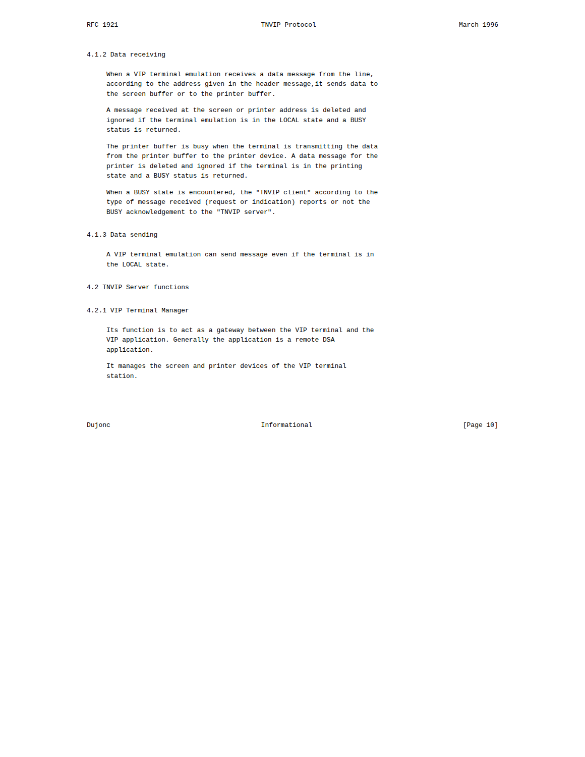RFC 1921 TNVIP Protocol March 1996
4.1.2 Data receiving
When a VIP terminal emulation receives a data message from the line,
according to the address given in the header message,it sends data to
the screen buffer or to the printer buffer.
A message received at the screen or printer address is deleted and
ignored if the terminal emulation is in the LOCAL state and a BUSY
status is returned.
The printer buffer is busy when the terminal is transmitting the data
from the printer buffer to the printer device. A data message for the
printer is deleted and ignored if the terminal is in the printing
state and a BUSY status is returned.
When a BUSY state is encountered, the "TNVIP client" according to the
type of message received (request or indication) reports or not the
BUSY acknowledgement to the "TNVIP server".
4.1.3 Data sending
A VIP terminal emulation can send message even if the terminal is in
the LOCAL state.
4.2 TNVIP Server functions
4.2.1 VIP Terminal Manager
Its function is to act as a gateway between the VIP terminal and the
VIP application. Generally the application is a remote DSA
application.
It manages the screen and printer devices of the VIP terminal
station.
Dujonc Informational [Page 10]